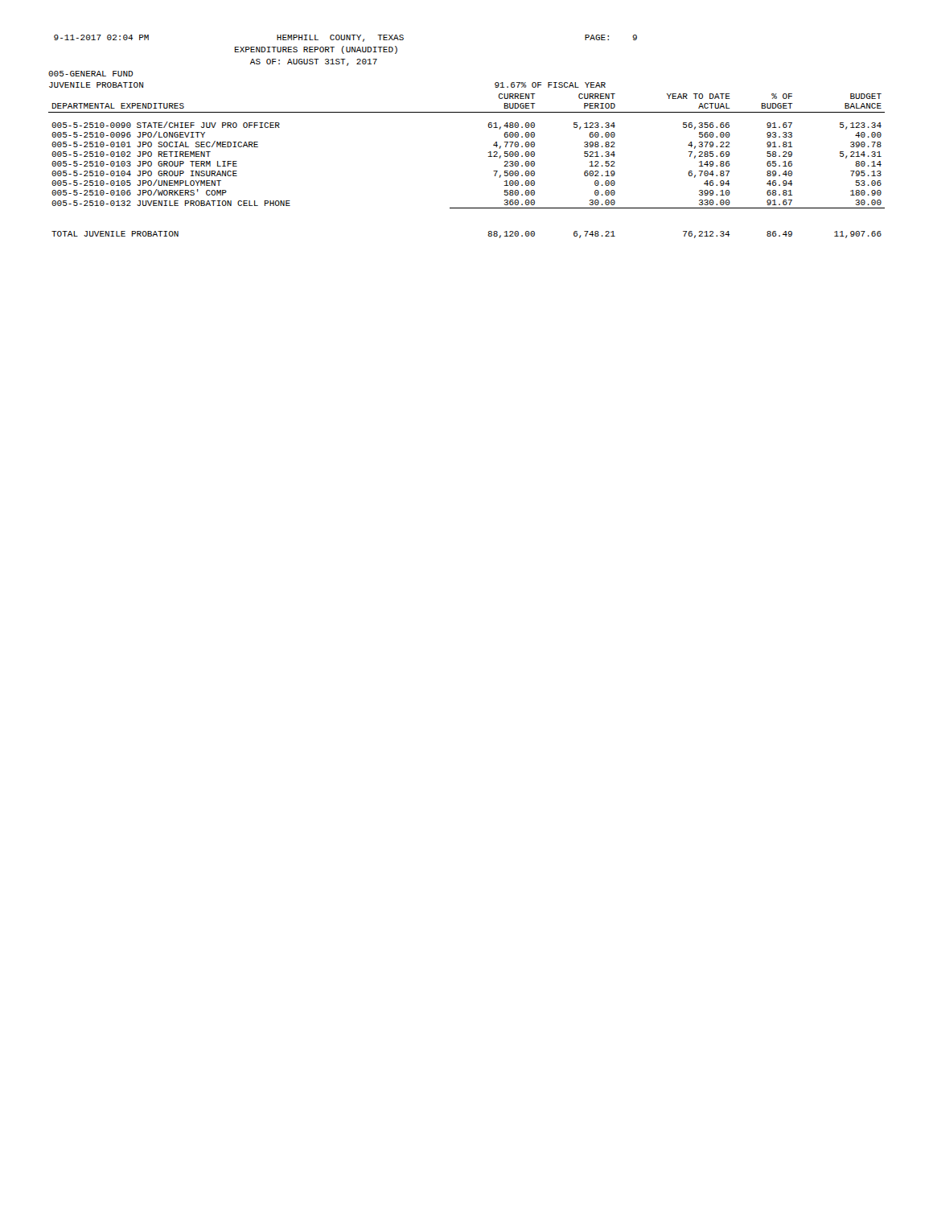9-11-2017 02:04 PM                        HEMPHILL  COUNTY,  TEXAS                                  PAGE:    9
                                   EXPENDITURES REPORT (UNAUDITED)
                                      AS OF: AUGUST 31ST, 2017
005-GENERAL FUND
JUVENILE PROBATION                                                                  91.67% OF FISCAL YEAR
| | CURRENT | CURRENT | YEAR TO DATE | % OF | BUDGET |
| --- | --- | --- | --- | --- | --- |
| DEPARTMENTAL EXPENDITURES | BUDGET | PERIOD | ACTUAL | BUDGET | BALANCE |
| 005-5-2510-0090 STATE/CHIEF JUV PRO OFFICER | 61,480.00 | 5,123.34 | 56,356.66 | 91.67 | 5,123.34 |
| 005-5-2510-0096 JPO/LONGEVITY | 600.00 | 60.00 | 560.00 | 93.33 | 40.00 |
| 005-5-2510-0101 JPO SOCIAL SEC/MEDICARE | 4,770.00 | 398.82 | 4,379.22 | 91.81 | 390.78 |
| 005-5-2510-0102 JPO RETIREMENT | 12,500.00 | 521.34 | 7,285.69 | 58.29 | 5,214.31 |
| 005-5-2510-0103 JPO GROUP TERM LIFE | 230.00 | 12.52 | 149.86 | 65.16 | 80.14 |
| 005-5-2510-0104 JPO GROUP INSURANCE | 7,500.00 | 602.19 | 6,704.87 | 89.40 | 795.13 |
| 005-5-2510-0105 JPO/UNEMPLOYMENT | 100.00 | 0.00 | 46.94 | 46.94 | 53.06 |
| 005-5-2510-0106 JPO/WORKERS' COMP | 580.00 | 0.00 | 399.10 | 68.81 | 180.90 |
| 005-5-2510-0132 JUVENILE PROBATION CELL PHONE | 360.00 | 30.00 | 330.00 | 91.67 | 30.00 |
| TOTAL JUVENILE PROBATION | 88,120.00 | 6,748.21 | 76,212.34 | 86.49 | 11,907.66 |